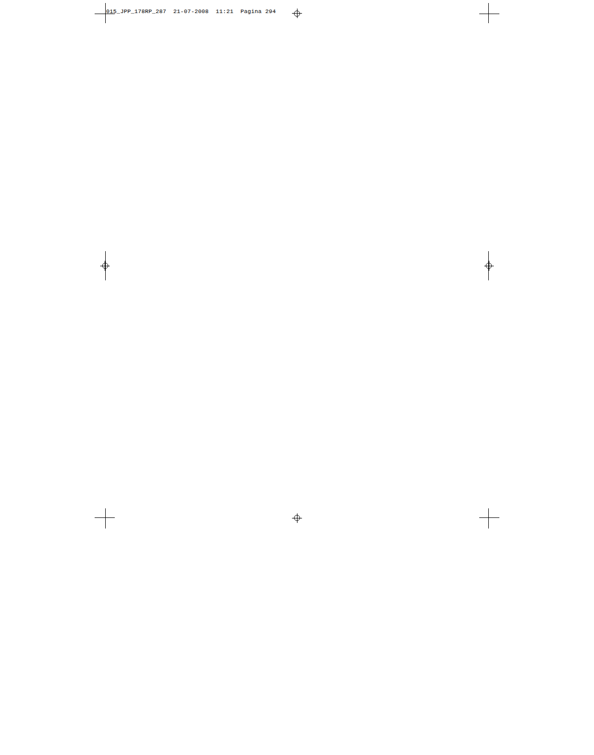015_JPP_178RP_287 21-07-2008 11:21 Pagina 294